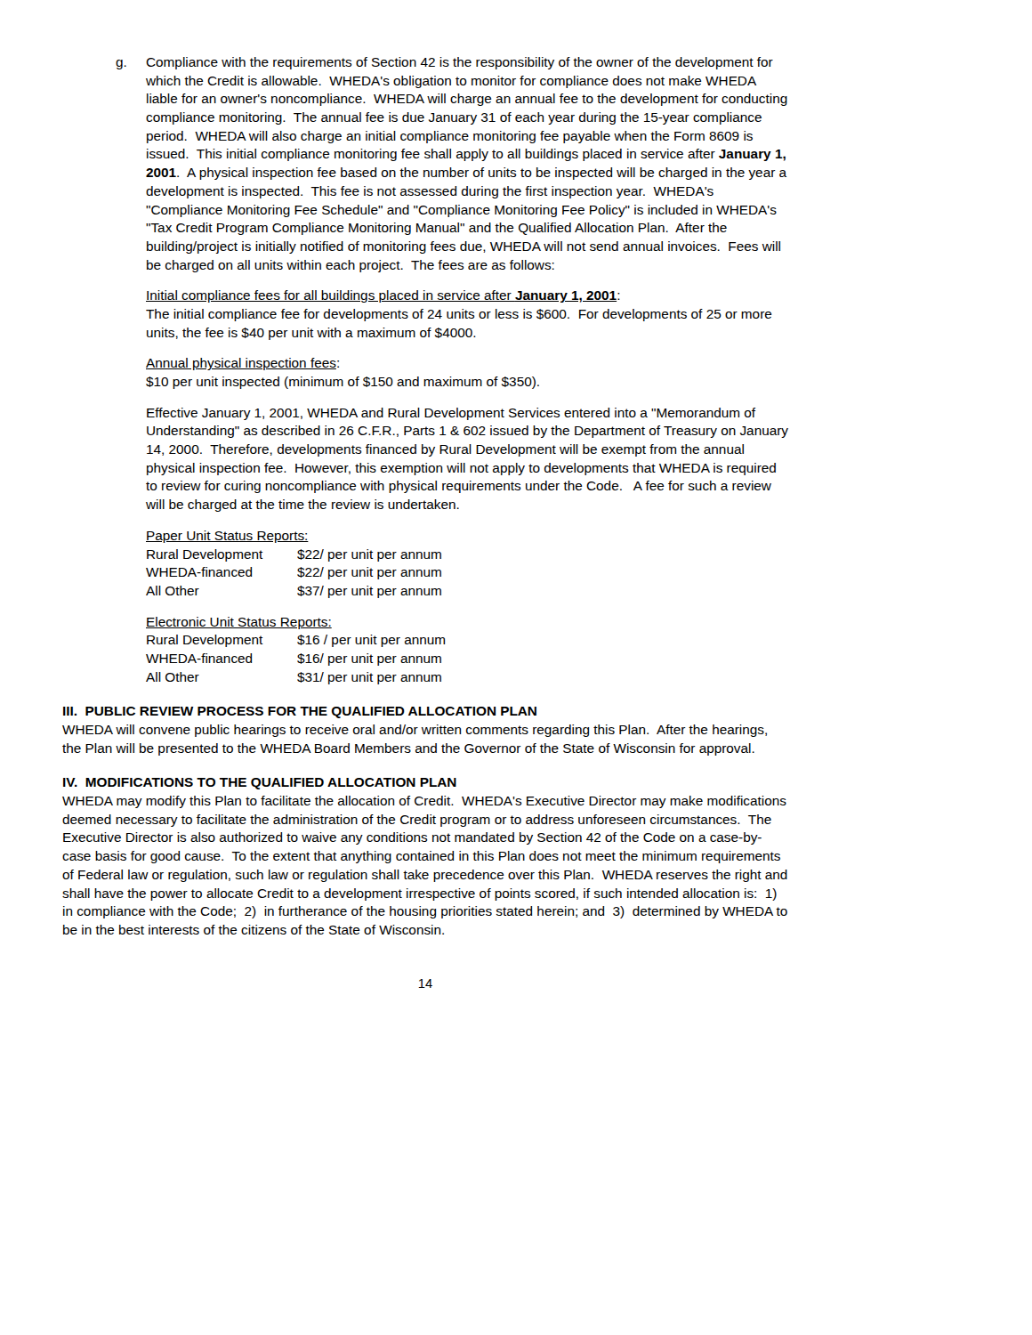g.
Compliance with the requirements of Section 42 is the responsibility of the owner of the development for which the Credit is allowable. WHEDA's obligation to monitor for compliance does not make WHEDA liable for an owner's noncompliance. WHEDA will charge an annual fee to the development for conducting compliance monitoring. The annual fee is due January 31 of each year during the 15-year compliance period. WHEDA will also charge an initial compliance monitoring fee payable when the Form 8609 is issued. This initial compliance monitoring fee shall apply to all buildings placed in service after January 1, 2001. A physical inspection fee based on the number of units to be inspected will be charged in the year a development is inspected. This fee is not assessed during the first inspection year. WHEDA's "Compliance Monitoring Fee Schedule" and "Compliance Monitoring Fee Policy" is included in WHEDA's "Tax Credit Program Compliance Monitoring Manual" and the Qualified Allocation Plan. After the building/project is initially notified of monitoring fees due, WHEDA will not send annual invoices. Fees will be charged on all units within each project. The fees are as follows:
Initial compliance fees for all buildings placed in service after January 1, 2001:
The initial compliance fee for developments of 24 units or less is $600. For developments of 25 or more units, the fee is $40 per unit with a maximum of $4000.
Annual physical inspection fees:
$10 per unit inspected (minimum of $150 and maximum of $350).
Effective January 1, 2001, WHEDA and Rural Development Services entered into a "Memorandum of Understanding" as described in 26 C.F.R., Parts 1 & 602 issued by the Department of Treasury on January 14, 2000. Therefore, developments financed by Rural Development will be exempt from the annual physical inspection fee. However, this exemption will not apply to developments that WHEDA is required to review for curing noncompliance with physical requirements under the Code. A fee for such a review will be charged at the time the review is undertaken.
Paper Unit Status Reports:
| Rural Development | $22/ per unit per annum |
| WHEDA-financed | $22/ per unit per annum |
| All Other | $37/ per unit per annum |
Electronic Unit Status Reports:
| Rural Development | $16 / per unit per annum |
| WHEDA-financed | $16/ per unit per annum |
| All Other | $31/ per unit per annum |
III. PUBLIC REVIEW PROCESS FOR THE QUALIFIED ALLOCATION PLAN
WHEDA will convene public hearings to receive oral and/or written comments regarding this Plan. After the hearings, the Plan will be presented to the WHEDA Board Members and the Governor of the State of Wisconsin for approval.
IV. MODIFICATIONS TO THE QUALIFIED ALLOCATION PLAN
WHEDA may modify this Plan to facilitate the allocation of Credit. WHEDA's Executive Director may make modifications deemed necessary to facilitate the administration of the Credit program or to address unforeseen circumstances. The Executive Director is also authorized to waive any conditions not mandated by Section 42 of the Code on a case-by-case basis for good cause. To the extent that anything contained in this Plan does not meet the minimum requirements of Federal law or regulation, such law or regulation shall take precedence over this Plan. WHEDA reserves the right and shall have the power to allocate Credit to a development irrespective of points scored, if such intended allocation is: 1) in compliance with the Code; 2) in furtherance of the housing priorities stated herein; and 3) determined by WHEDA to be in the best interests of the citizens of the State of Wisconsin.
14